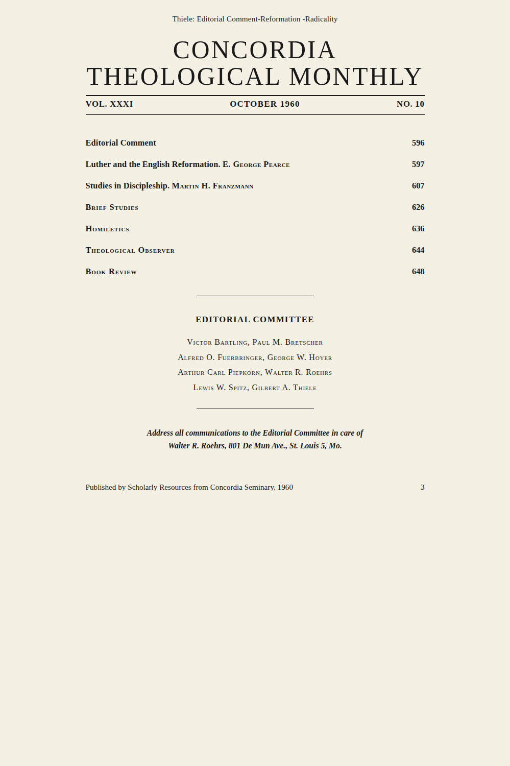Thiele: Editorial Comment-Reformation -Radicality
CONCORDIA THEOLOGICAL MONTHLY
VOL. XXXI OCTOBER 1960 NO. 10
| Editorial Comment | 596 |
| Luther and the English Reformation. E. George Pearce | 597 |
| Studies in Discipleship. Martin H. Franzmann | 607 |
| Brief Studies | 626 |
| Homiletics | 636 |
| Theological Observer | 644 |
| Book Review | 648 |
Editorial Committee
Victor Bartling, Paul M. Bretscher
Alfred O. Fuerbringer, George W. Hoyer
Arthur Carl Piepkorn, Walter R. Roehrs
Lewis W. Spitz, Gilbert A. Thiele
Address all communications to the Editorial Committee in care of
Walter R. Roehrs, 801 De Mun Ave., St. Louis 5, Mo.
Published by Scholarly Resources from Concordia Seminary, 1960 3